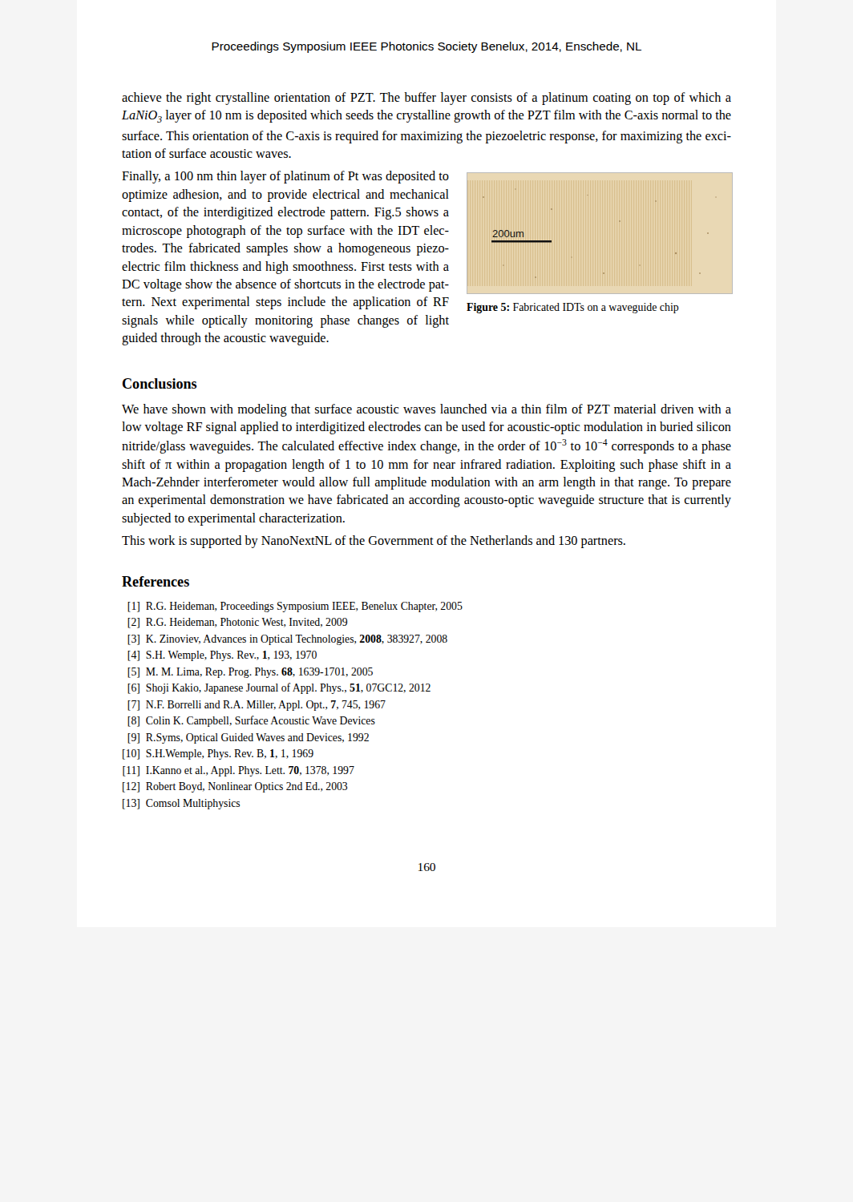Proceedings Symposium IEEE Photonics Society Benelux, 2014, Enschede, NL
achieve the right crystalline orientation of PZT. The buffer layer consists of a platinum coating on top of which a LaNiO3 layer of 10 nm is deposited which seeds the crystalline growth of the PZT film with the C-axis normal to the surface. This orientation of the C-axis is required for maximizing the piezoeletric response, for maximizing the excitation of surface acoustic waves.
Figure 5: Fabricated IDTs on a waveguide chip
Finally, a 100 nm thin layer of platinum of Pt was deposited to optimize adhesion, and to provide electrical and mechanical contact, of the interdigitized electrode pattern. Fig.5 shows a microscope photograph of the top surface with the IDT electrodes. The fabricated samples show a homogeneous piezoelectric film thickness and high smoothness. First tests with a DC voltage show the absence of shortcuts in the electrode pattern. Next experimental steps include the application of RF signals while optically monitoring phase changes of light guided through the acoustic waveguide.
Conclusions
We have shown with modeling that surface acoustic waves launched via a thin film of PZT material driven with a low voltage RF signal applied to interdigitized electrodes can be used for acoustic-optic modulation in buried silicon nitride/glass waveguides. The calculated effective index change, in the order of 10−3 to 10−4 corresponds to a phase shift of π within a propagation length of 1 to 10 mm for near infrared radiation. Exploiting such phase shift in a Mach-Zehnder interferometer would allow full amplitude modulation with an arm length in that range. To prepare an experimental demonstration we have fabricated an according acousto-optic waveguide structure that is currently subjected to experimental characterization.
This work is supported by NanoNextNL of the Government of the Netherlands and 130 partners.
References
| [1] | R.G. Heideman, Proceedings Symposium IEEE, Benelux Chapter, 2005 |
| [2] | R.G. Heideman, Photonic West, Invited, 2009 |
| [3] | K. Zinoviev, Advances in Optical Technologies, 2008 , 383927, 2008 |
| [4] | S.H. Wemple, Phys. Rev., 1 , 193, 1970 |
| [5] | M. M. Lima, Rep. Prog. Phys. 68 , 1639-1701, 2005 |
| [6] | Shoji Kakio, Japanese Journal of Appl. Phys., 51 , 07GC12, 2012 |
| [7] | N.F. Borrelli and R.A. Miller, Appl. Opt., 7 , 745, 1967 |
| [8] | Colin K. Campbell, Surface Acoustic Wave Devices |
| [9] | R.Syms, Optical Guided Waves and Devices, 1992 |
| [10] | S.H.Wemple, Phys. Rev. B, 1 , 1, 1969 |
| [11] | I.Kanno et al., Appl. Phys. Lett. 70 , 1378, 1997 |
| [12] | Robert Boyd, Nonlinear Optics 2nd Ed., 2003 |
| [13] | Comsol Multiphysics |
160